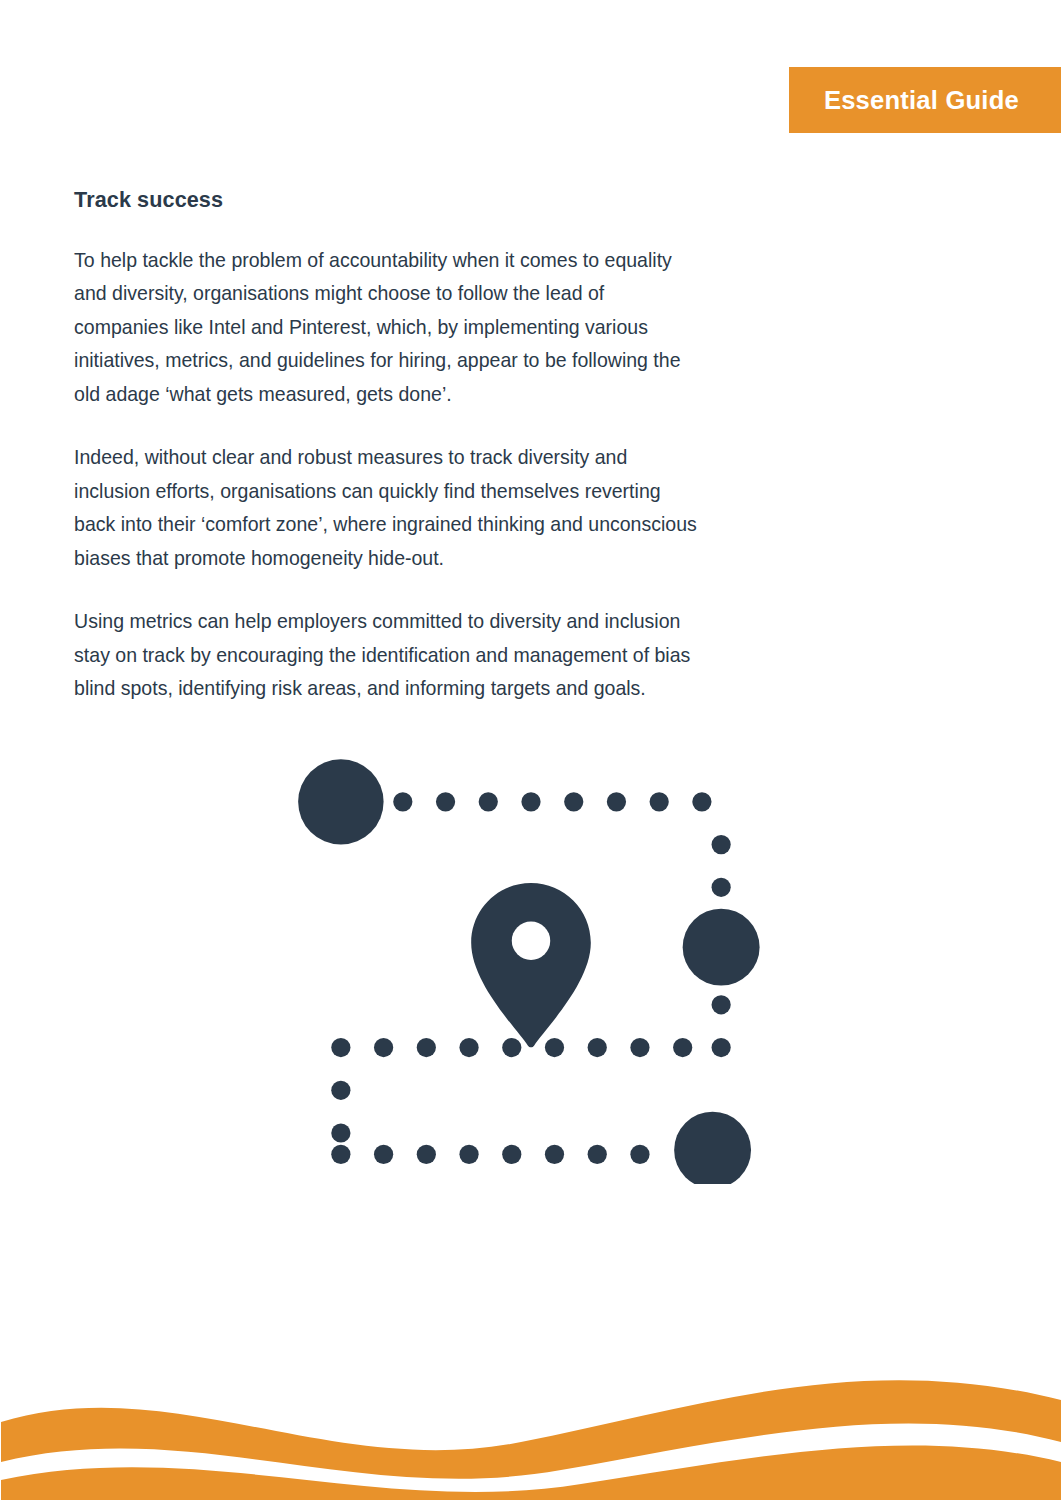Essential Guide
Track success
To help tackle the problem of accountability when it comes to equality and diversity, organisations might choose to follow the lead of companies like Intel and Pinterest, which, by implementing various initiatives, metrics, and guidelines for hiring, appear to be following the old adage ‘what gets measured, gets done’.
Indeed, without clear and robust measures to track diversity and inclusion efforts, organisations can quickly find themselves reverting back into their ‘comfort zone’, where ingrained thinking and unconscious biases that promote homogeneity hide-out.
Using metrics can help employers committed to diversity and inclusion stay on track by encouraging the identification and management of bias blind spots, identifying risk areas, and informing targets and goals.